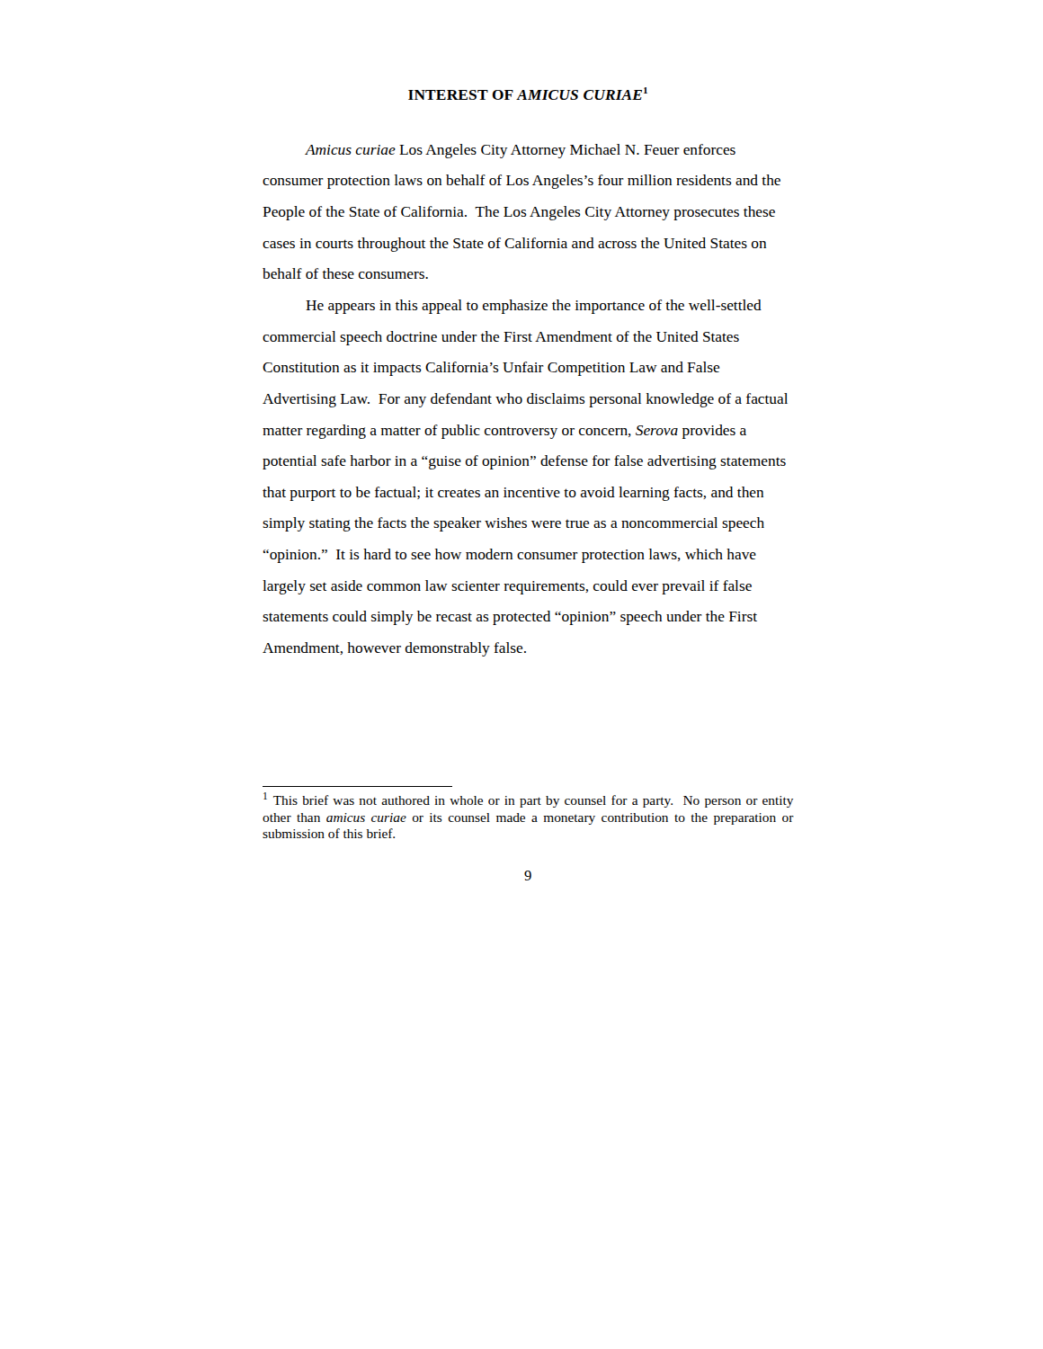INTEREST OF AMICUS CURIAE1
Amicus curiae Los Angeles City Attorney Michael N. Feuer enforces consumer protection laws on behalf of Los Angeles’s four million residents and the People of the State of California. The Los Angeles City Attorney prosecutes these cases in courts throughout the State of California and across the United States on behalf of these consumers.
He appears in this appeal to emphasize the importance of the well-settled commercial speech doctrine under the First Amendment of the United States Constitution as it impacts California’s Unfair Competition Law and False Advertising Law. For any defendant who disclaims personal knowledge of a factual matter regarding a matter of public controversy or concern, Serova provides a potential safe harbor in a “guise of opinion” defense for false advertising statements that purport to be factual; it creates an incentive to avoid learning facts, and then simply stating the facts the speaker wishes were true as a noncommercial speech “opinion.” It is hard to see how modern consumer protection laws, which have largely set aside common law scienter requirements, could ever prevail if false statements could simply be recast as protected “opinion” speech under the First Amendment, however demonstrably false.
1 This brief was not authored in whole or in part by counsel for a party. No person or entity other than amicus curiae or its counsel made a monetary contribution to the preparation or submission of this brief.
9